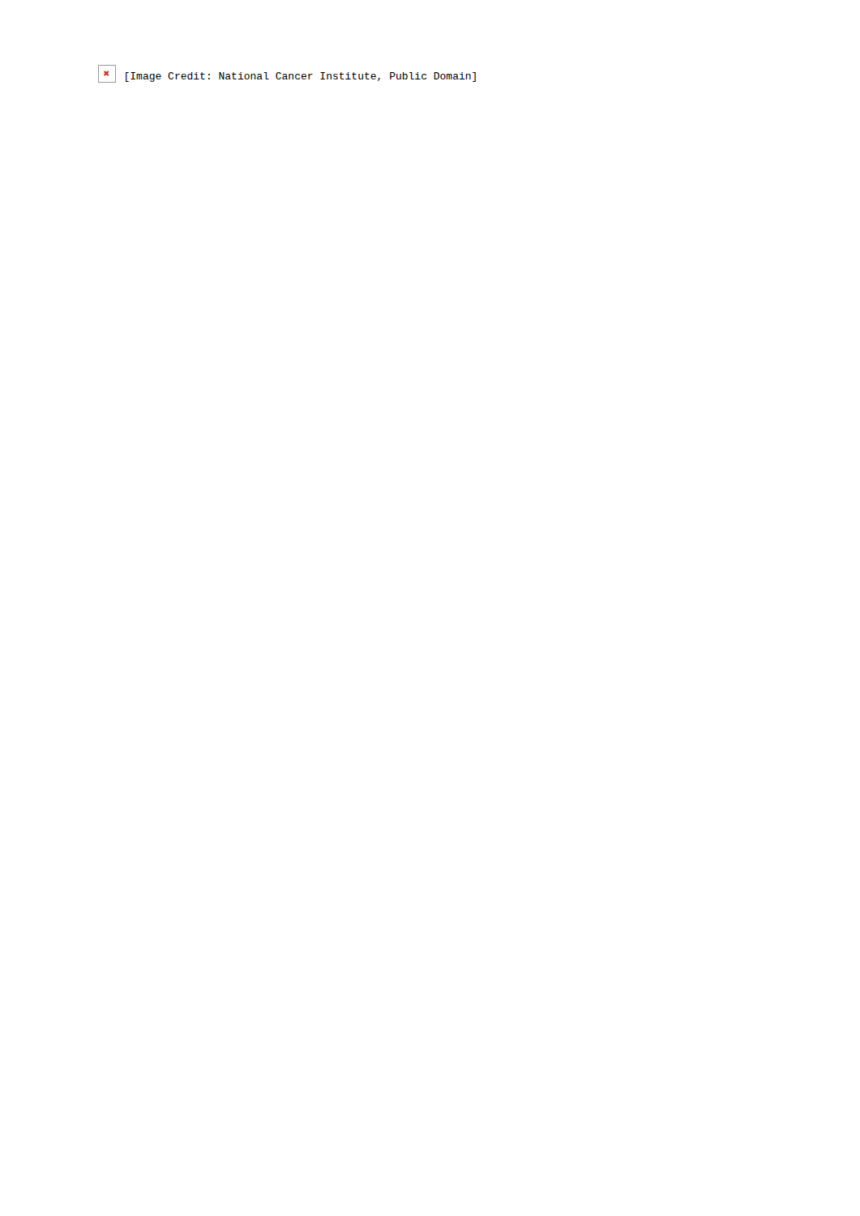✖ [Image Credit: National Cancer Institute, Public Domain]